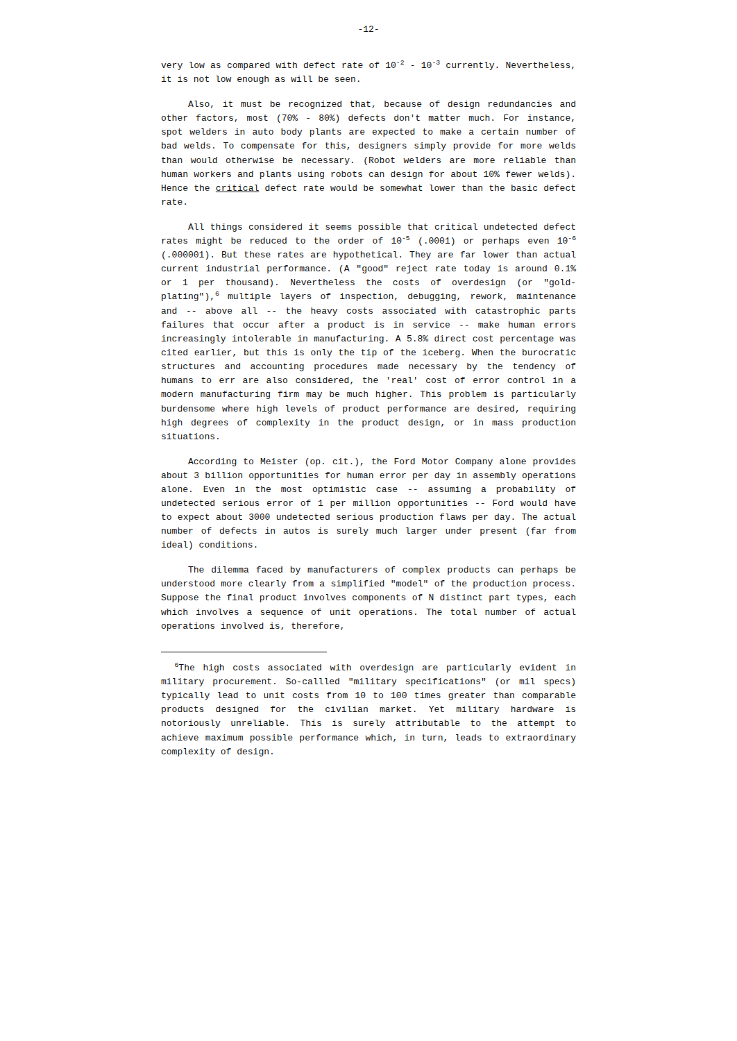-12-
very low as compared with defect rate of 10-2 - 10-3 currently. Nevertheless, it is not low enough as will be seen.
Also, it must be recognized that, because of design redundancies and other factors, most (70% - 80%) defects don't matter much. For instance, spot welders in auto body plants are expected to make a certain number of bad welds. To compensate for this, designers simply provide for more welds than would otherwise be necessary. (Robot welders are more reliable than human workers and plants using robots can design for about 10% fewer welds). Hence the critical defect rate would be somewhat lower than the basic defect rate.
All things considered it seems possible that critical undetected defect rates might be reduced to the order of 10-5 (.0001) or perhaps even 10-6 (.000001). But these rates are hypothetical. They are far lower than actual current industrial performance. (A "good" reject rate today is around 0.1% or 1 per thousand). Nevertheless the costs of overdesign (or "gold-plating"),6 multiple layers of inspection, debugging, rework, maintenance and -- above all -- the heavy costs associated with catastrophic parts failures that occur after a product is in service -- make human errors increasingly intolerable in manufacturing. A 5.8% direct cost percentage was cited earlier, but this is only the tip of the iceberg. When the burocratic structures and accounting procedures made necessary by the tendency of humans to err are also considered, the 'real' cost of error control in a modern manufacturing firm may be much higher. This problem is particularly burdensome where high levels of product performance are desired, requiring high degrees of complexity in the product design, or in mass production situations.
According to Meister (op. cit.), the Ford Motor Company alone provides about 3 billion opportunities for human error per day in assembly operations alone. Even in the most optimistic case -- assuming a probability of undetected serious error of 1 per million opportunities -- Ford would have to expect about 3000 undetected serious production flaws per day. The actual number of defects in autos is surely much larger under present (far from ideal) conditions.
The dilemma faced by manufacturers of complex products can perhaps be understood more clearly from a simplified "model" of the production process. Suppose the final product involves components of N distinct part types, each which involves a sequence of unit operations. The total number of actual operations involved is, therefore,
6The high costs associated with overdesign are particularly evident in military procurement. So-callled "military specifications" (or mil specs) typically lead to unit costs from 10 to 100 times greater than comparable products designed for the civilian market. Yet military hardware is notoriously unreliable. This is surely attributable to the attempt to achieve maximum possible performance which, in turn, leads to extraordinary complexity of design.